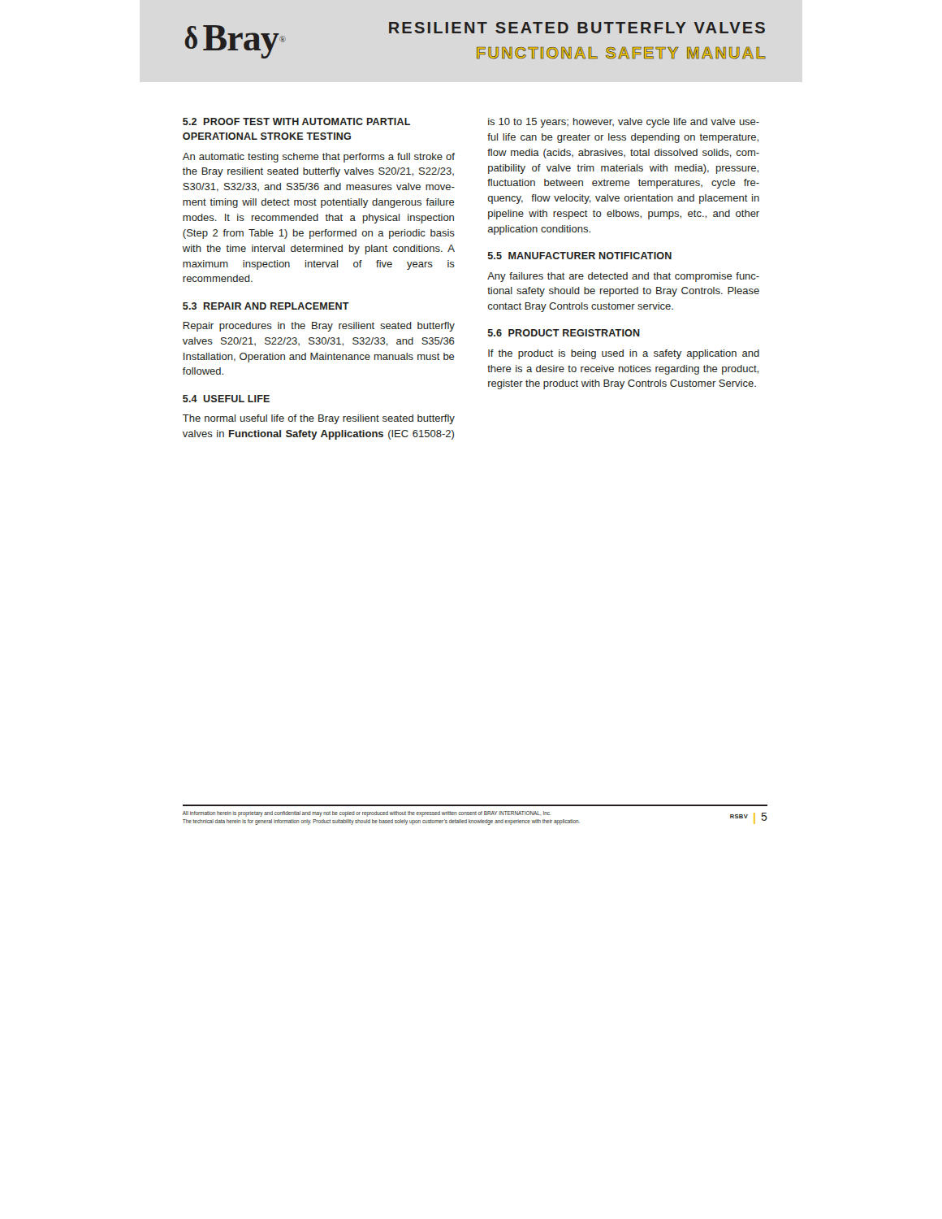δ Bray®
RESILIENT SEATED BUTTERFLY VALVES
FUNCTIONAL SAFETY MANUAL
5.2 PROOF TEST WITH AUTOMATIC PARTIAL OPERATIONAL STROKE TESTING
An automatic testing scheme that performs a full stroke of the Bray resilient seated butterfly valves S20/21, S22/23, S30/31, S32/33, and S35/36 and measures valve movement timing will detect most potentially dangerous failure modes. It is recommended that a physical inspection (Step 2 from Table 1) be performed on a periodic basis with the time interval determined by plant conditions. A maximum inspection interval of five years is recommended.
5.3 REPAIR AND REPLACEMENT
Repair procedures in the Bray resilient seated butterfly valves S20/21, S22/23, S30/31, S32/33, and S35/36 Installation, Operation and Maintenance manuals must be followed.
5.4 USEFUL LIFE
The normal useful life of the Bray resilient seated butterfly valves in Functional Safety Applications (IEC 61508-2) is 10 to 15 years; however, valve cycle life and valve useful life can be greater or less depending on temperature, flow media (acids, abrasives, total dissolved solids, compatibility of valve trim materials with media), pressure, fluctuation between extreme temperatures, cycle frequency, flow velocity, valve orientation and placement in pipeline with respect to elbows, pumps, etc., and other application conditions.
5.5 MANUFACTURER NOTIFICATION
Any failures that are detected and that compromise functional safety should be reported to Bray Controls. Please contact Bray Controls customer service.
5.6 PRODUCT REGISTRATION
If the product is being used in a safety application and there is a desire to receive notices regarding the product, register the product with Bray Controls Customer Service.
All information herein is proprietary and confidential and may not be copied or reproduced without the expressed written consent of BRAY INTERNATIONAL, Inc.
The technical data herein is for general information only. Product suitability should be based solely upon customer’s detailed knowledge and experience with their application.
RSBV | 5